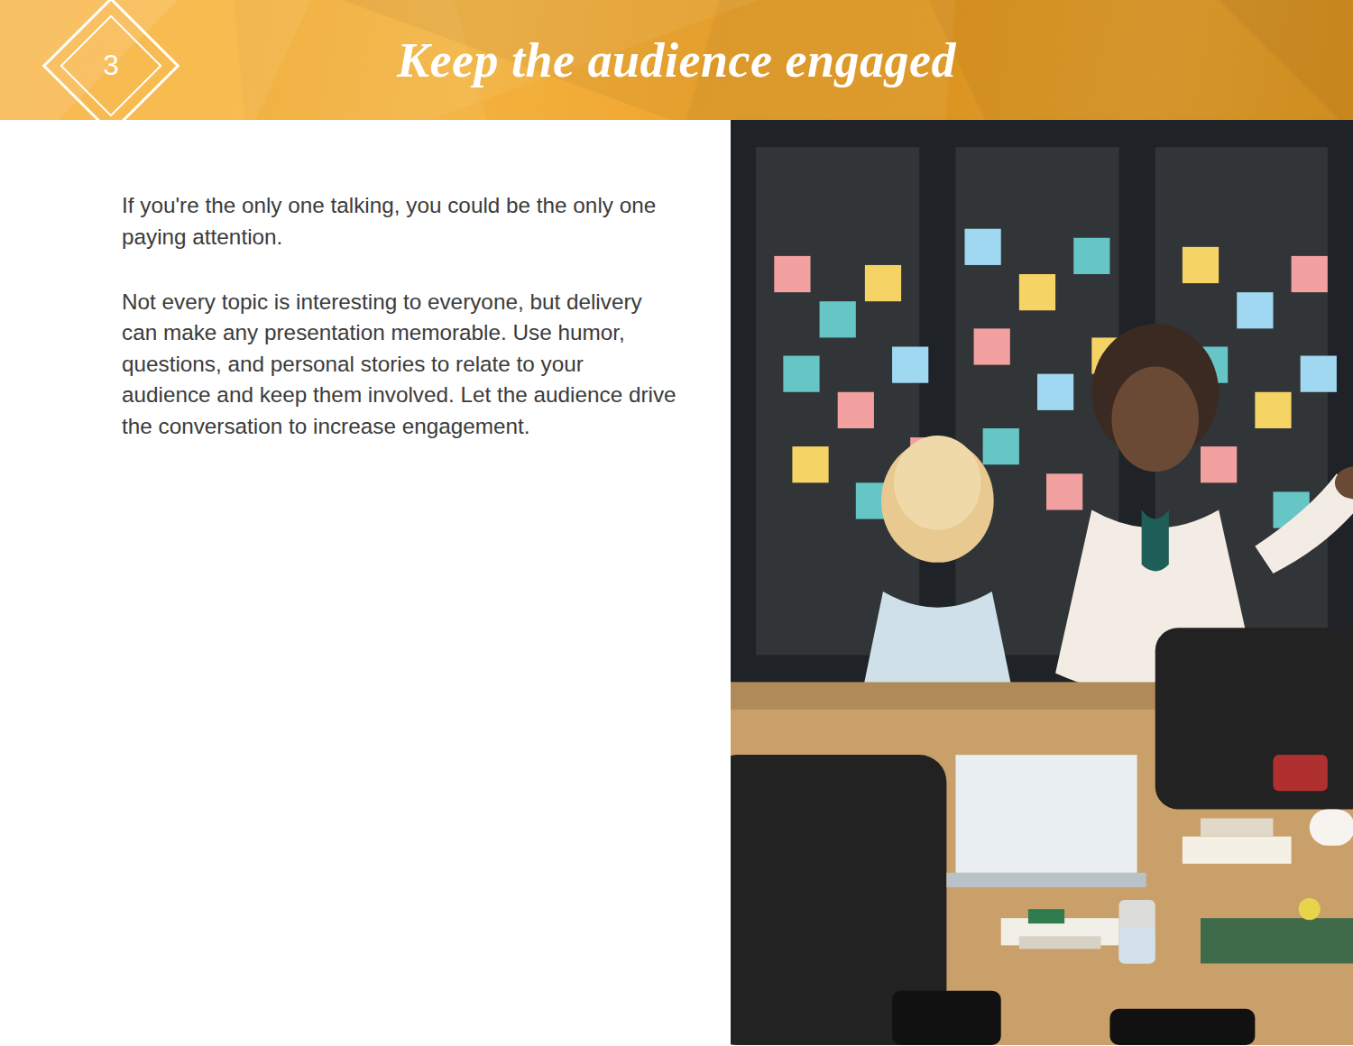Keep the audience engaged
3
If you're the only one talking, you could be the only one paying attention.
Not every topic is interesting to everyone, but delivery can make any presentation memorable. Use humor, questions, and personal stories to relate to your audience and keep them involved. Let the audience drive the conversation to increase engagement.